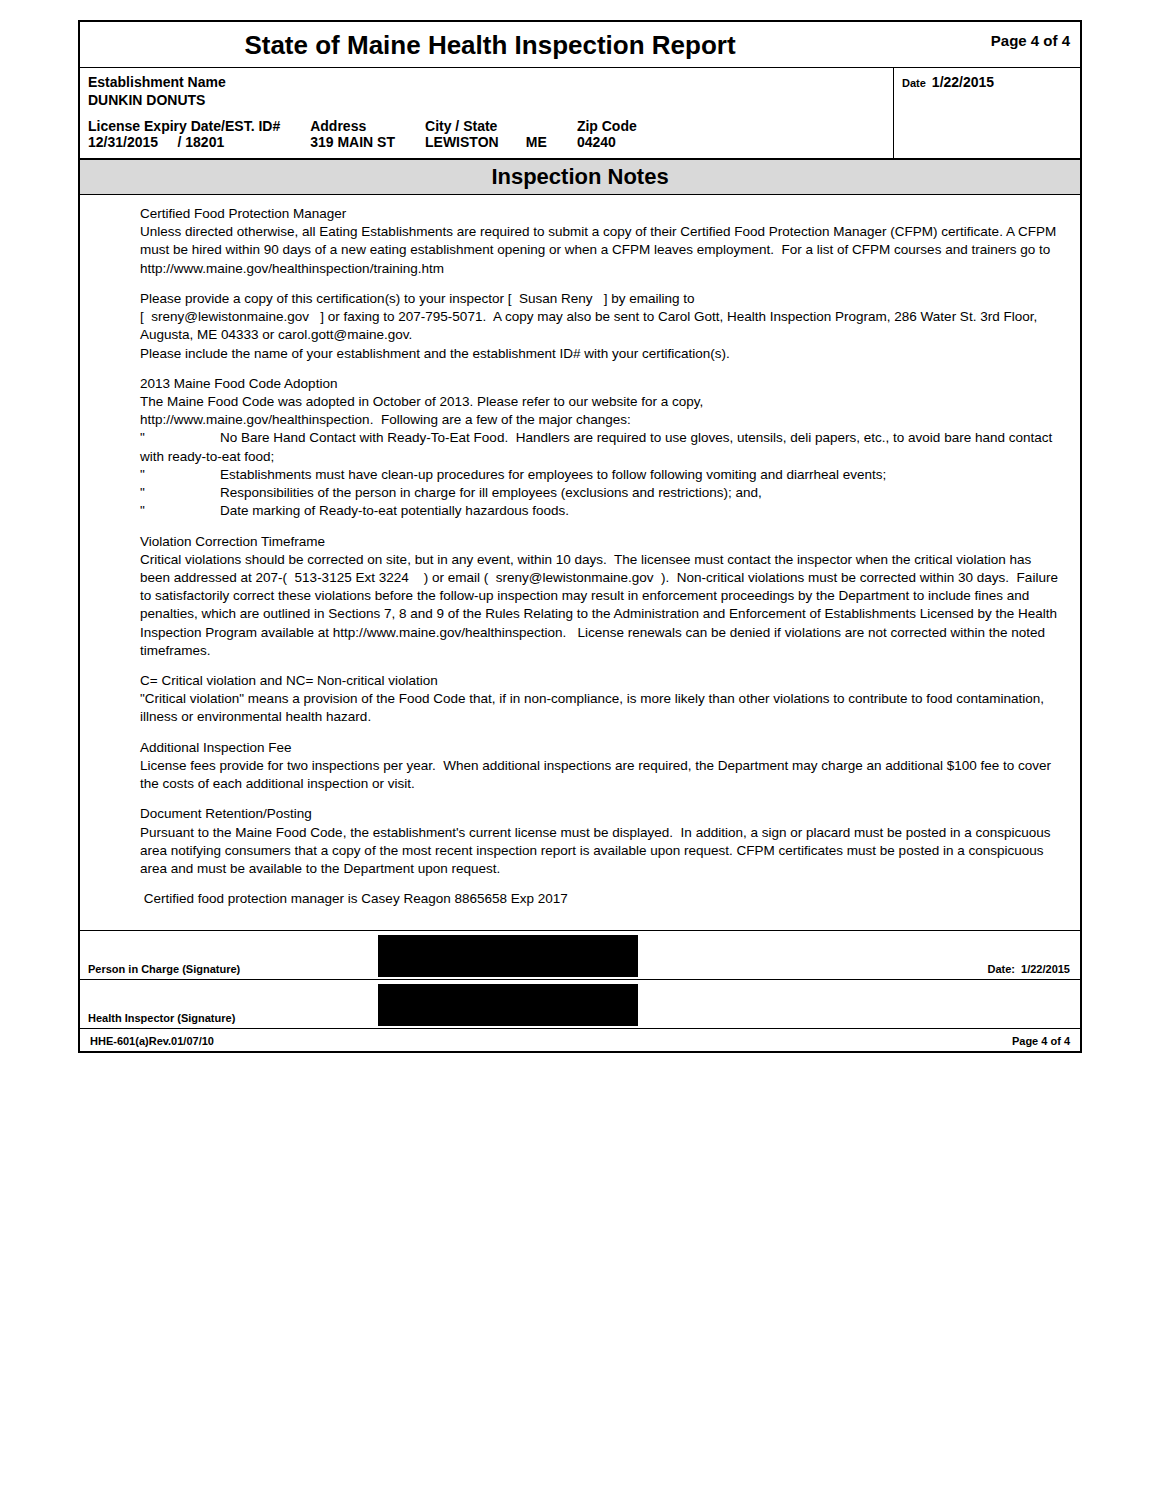State of Maine Health Inspection Report
Page 4 of 4
Establishment Name
DUNKIN DONUTS
License Expiry Date/EST. ID# 12/31/2015 / 18201
Address 319 MAIN ST
City / State LEWISTON ME
Zip Code 04240
Date 1/22/2015
Inspection Notes
Certified Food Protection Manager
Unless directed otherwise, all Eating Establishments are required to submit a copy of their Certified Food Protection Manager (CFPM) certificate. A CFPM must be hired within 90 days of a new eating establishment opening or when a CFPM leaves employment. For a list of CFPM courses and trainers go to http://www.maine.gov/healthinspection/training.htm
Please provide a copy of this certification(s) to your inspector [ Susan Reny ] by emailing to
[ sreny@lewistonmaine.gov ] or faxing to 207-795-5071. A copy may also be sent to Carol Gott, Health Inspection Program, 286 Water St. 3rd Floor, Augusta, ME 04333 or carol.gott@maine.gov.
Please include the name of your establishment and the establishment ID# with your certification(s).
2013 Maine Food Code Adoption
The Maine Food Code was adopted in October of 2013. Please refer to our website for a copy,
http://www.maine.gov/healthinspection. Following are a few of the major changes:
"No Bare Hand Contact with Ready-To-Eat Food. Handlers are required to use gloves, utensils, deli papers, etc., to avoid bare hand contact with ready-to-eat food;
"Establishments must have clean-up procedures for employees to follow following vomiting and diarrheal events;
"Responsibilities of the person in charge for ill employees (exclusions and restrictions); and,
"Date marking of Ready-to-eat potentially hazardous foods.
Violation Correction Timeframe
Critical violations should be corrected on site, but in any event, within 10 days. The licensee must contact the inspector when the critical violation has been addressed at 207-( 513-3125 Ext 3224 ) or email ( sreny@lewistonmaine.gov ). Non-critical violations must be corrected within 30 days. Failure to satisfactorily correct these violations before the follow-up inspection may result in enforcement proceedings by the Department to include fines and penalties, which are outlined in Sections 7, 8 and 9 of the Rules Relating to the Administration and Enforcement of Establishments Licensed by the Health Inspection Program available at http://www.maine.gov/healthinspection. License renewals can be denied if violations are not corrected within the noted timeframes.
C= Critical violation and NC= Non-critical violation
"Critical violation" means a provision of the Food Code that, if in non-compliance, is more likely than other violations to contribute to food contamination, illness or environmental health hazard.
Additional Inspection Fee
License fees provide for two inspections per year. When additional inspections are required, the Department may charge an additional $100 fee to cover the costs of each additional inspection or visit.
Document Retention/Posting
Pursuant to the Maine Food Code, the establishment's current license must be displayed. In addition, a sign or placard must be posted in a conspicuous area notifying consumers that a copy of the most recent inspection report is available upon request. CFPM certificates must be posted in a conspicuous area and must be available to the Department upon request.
Certified food protection manager is Casey Reagon 8865658 Exp 2017
Person in Charge (Signature)
Date: 1/22/2015
Health Inspector (Signature)
HHE-601(a)Rev.01/07/10
Page 4 of 4